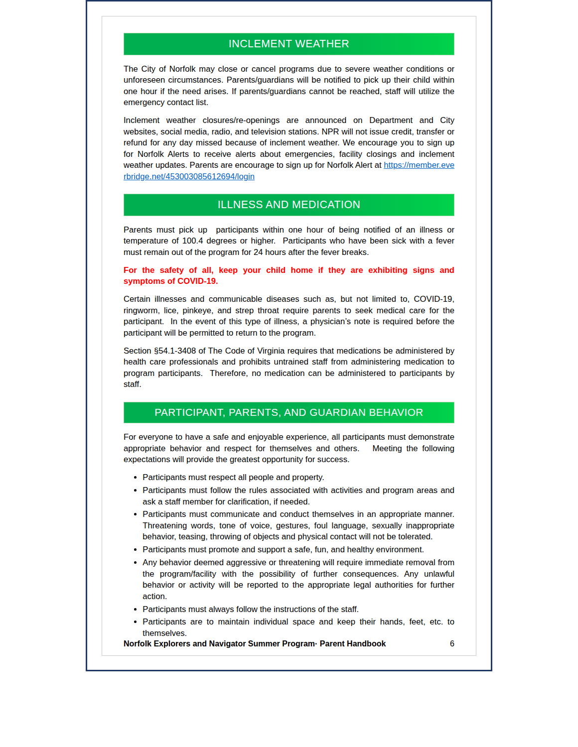INCLEMENT WEATHER
The City of Norfolk may close or cancel programs due to severe weather conditions or unforeseen circumstances. Parents/guardians will be notified to pick up their child within one hour if the need arises. If parents/guardians cannot be reached, staff will utilize the emergency contact list.
Inclement weather closures/re-openings are announced on Department and City websites, social media, radio, and television stations. NPR will not issue credit, transfer or refund for any day missed because of inclement weather. We encourage you to sign up for Norfolk Alerts to receive alerts about emergencies, facility closings and inclement weather updates. Parents are encourage to sign up for Norfolk Alert at https://member.everbridge.net/453003085612694/login
ILLNESS AND MEDICATION
Parents must pick up participants within one hour of being notified of an illness or temperature of 100.4 degrees or higher. Participants who have been sick with a fever must remain out of the program for 24 hours after the fever breaks.
For the safety of all, keep your child home if they are exhibiting signs and symptoms of COVID-19.
Certain illnesses and communicable diseases such as, but not limited to, COVID-19, ringworm, lice, pinkeye, and strep throat require parents to seek medical care for the participant. In the event of this type of illness, a physician’s note is required before the participant will be permitted to return to the program.
Section §54.1-3408 of The Code of Virginia requires that medications be administered by health care professionals and prohibits untrained staff from administering medication to program participants. Therefore, no medication can be administered to participants by staff.
PARTICIPANT, PARENTS, AND GUARDIAN BEHAVIOR
For everyone to have a safe and enjoyable experience, all participants must demonstrate appropriate behavior and respect for themselves and others. Meeting the following expectations will provide the greatest opportunity for success.
Participants must respect all people and property.
Participants must follow the rules associated with activities and program areas and ask a staff member for clarification, if needed.
Participants must communicate and conduct themselves in an appropriate manner. Threatening words, tone of voice, gestures, foul language, sexually inappropriate behavior, teasing, throwing of objects and physical contact will not be tolerated.
Participants must promote and support a safe, fun, and healthy environment.
Any behavior deemed aggressive or threatening will require immediate removal from the program/facility with the possibility of further consequences. Any unlawful behavior or activity will be reported to the appropriate legal authorities for further action.
Participants must always follow the instructions of the staff.
Participants are to maintain individual space and keep their hands, feet, etc. to themselves.
Norfolk Explorers and Navigator Summer Program· Parent Handbook 6